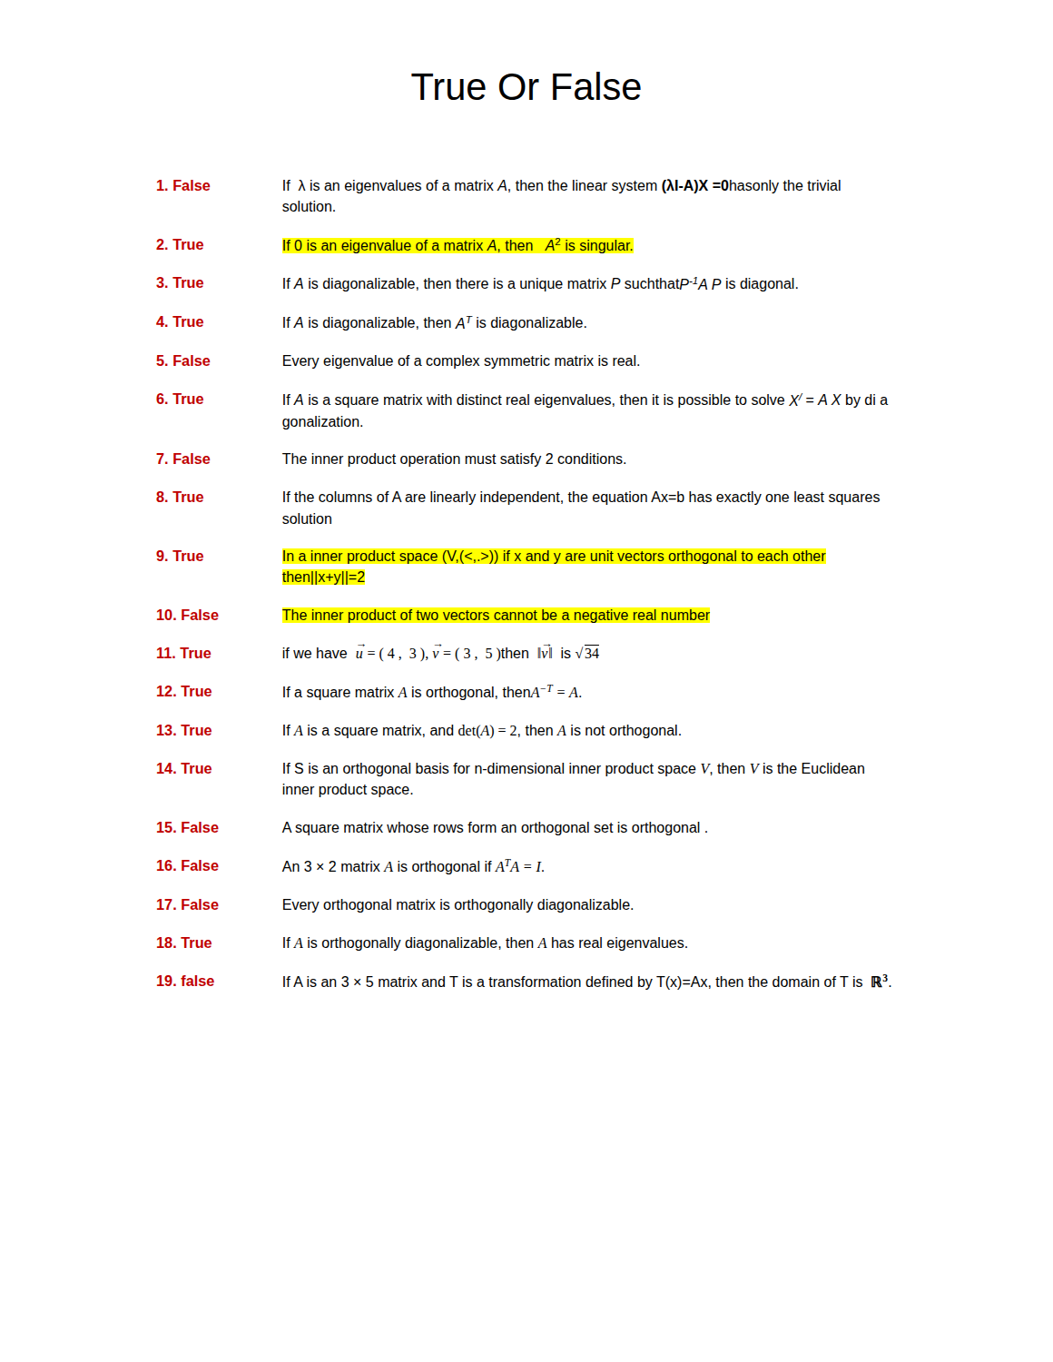True Or False
False If λ is an eigenvalues of a matrix A, then the linear system (λI-A)X =0hasonly the trivial solution.
True If 0 is an eigenvalue of a matrix A, then A2 is singular.
True If A is diagonalizable, then there is a unique matrix P suchthatP-1A P is diagonal.
True If A is diagonalizable, then AT is diagonalizable.
False Every eigenvalue of a complex symmetric matrix is real.
True If A is a square matrix with distinct real eigenvalues, then it is possible to solve X/ = A X by di a gonalization.
False The inner product operation must satisfy 2 conditions.
True If the columns of A are linearly independent, the equation Ax=b has exactly one least squares solution
True In a inner product space (V,(<,.>)) if x and y are unit vectors orthogonal to each other then||x+y||=2
False The inner product of two vectors cannot be a negative real number
True if we have u = ( 4 , 3 ), v = ( 3 , 5 ) then ‖v‖ is √34
True If a square matrix A is orthogonal, thenA−T = A.
True If A is a square matrix, and det(A) = 2, then A is not orthogonal.
True If S is an orthogonal basis for n-dimensional inner product space V, then V is the Euclidean inner product space.
False A square matrix whose rows form an orthogonal set is orthogonal .
False An 3 × 2 matrix A is orthogonal if ATA = I.
False Every orthogonal matrix is orthogonally diagonalizable.
True If A is orthogonally diagonalizable, then A has real eigenvalues.
false If A is an 3 × 5 matrix and T is a transformation defined by T(x)=Ax, then the domain of T is ℝ3.